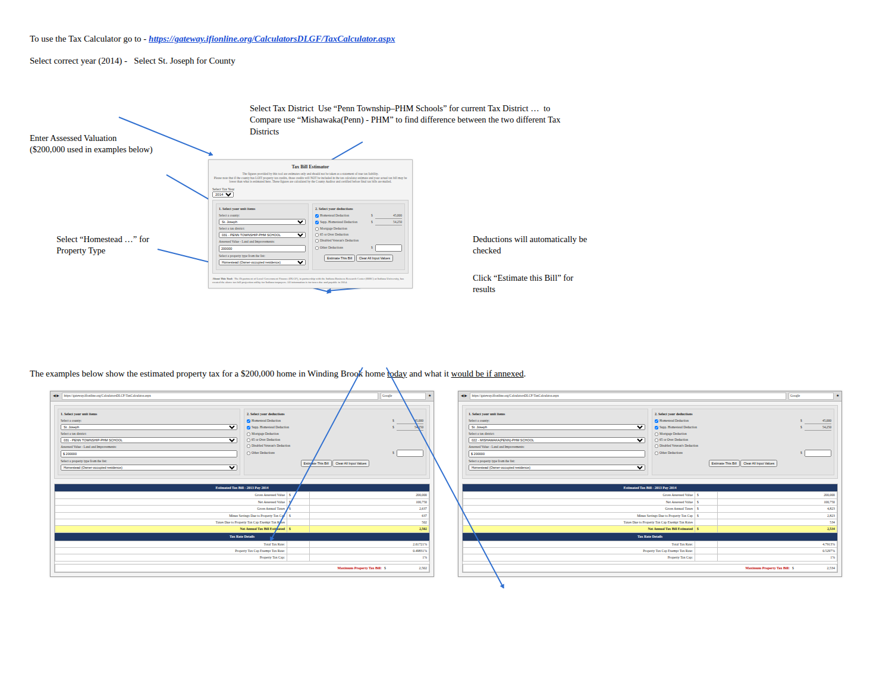To use the Tax Calculator go to - https://gateway.ifionline.org/CalculatorsDLGF/TaxCalculator.aspx
Select correct year (2014) - Select St. Joseph for County
Select Tax District Use “Penn Township–PHM Schools” for current Tax District … to Compare use “Mishawaka(Penn) - PHM” to find difference between the two different Tax Districts
Enter Assessed Valuation
($200,000 used in examples below)
Select “Homestead …” for Property Type
Deductions will automatically be checked
Click “Estimate this Bill” for results
Tax Bill Estimator
The figures provided by this tool are estimates only and should not be taken as a statement of true tax liability.
Please note that if the county has LOIT property tax credits, those credits will NOT be included in the tax calculator estimate and your actual tax bill may be lower than what is estimated here. These figures are calculated by the County Auditor and certified before final tax bills are mailed.
Select Tax Year
2014
1. Select your unit items
Select a county: St. Joseph Select a tax district: 031 - PENN TOWNSHIP-PHM SCHOOL Assessed Value - Land and Improvements: Select a property type from the list: Homestead (Owner-occupied residence)
2. Select your deductions
Homestead Deduction$45,000
Supp. Homestead Deduction$54,250
Mortgage Deduction
65 or Over Deduction
Disabled Veteran's Deduction
Other Deductions$
Estimate This Bill Clear All Input Values
About This Tool: The Department of Local Government Finance (DLGF), in partnership with the Indiana Business Research Center (IBRC) at Indiana University, has created the above tax bill projection utility for Indiana taxpayers. All information is for taxes due and payable in 2014.
The examples below show the estimated property tax for a $200,000 home in Winding Brook home today and what it would be if annexed.
◀ ▶
https://gateway.ifionline.org/CalculatorsDLCF/TaxCalculator.aspx
Google
★
1. Select your unit items
Select a county: St. Joseph Select a tax district: 031 - PENN TOWNSHIP-PHM SCHOOL Assessed Value - Land and Improvements: Select a property type from the list: Homestead (Owner-occupied residence)
2. Select your deductions
Homestead Deduction$45,000
Supp. Homestead Deduction$54,250
Mortgage Deduction
65 or Over Deduction
Disabled Veteran's Deduction
Other Deductions$
Estimate This Bill Clear All Input Values
Estimated Tax Bill - 2013 Pay 2014
| Gross Assessed Value | $ | 200,000 |
| Net Assessed Value | $ | 100,750 |
| Gross Annual Taxes | $ | 2,637 |
| Minus Savings Due to Property Tax Cap | $ | 637 |
| Taxes Due to Property Tax Cap Exempt Tax Rates | | 502 |
| Net Annual Tax Bill Estimated | $ | 2,502 |
Tax Rate Details
| Total Tax Rate: | | 2.61721% |
| Property Tax Cap Exempt Tax Rate: | | 0.49831% |
| Property Tax Cap: | | 1% |
Maximum Property Tax Bill:
$
2,502
◀ ▶
https://gateway.ifionline.org/CalculatorsDLCF/TaxCalculator.aspx
Google
★
1. Select your unit items
Select a county: St. Joseph Select a tax district: 022 - MISHAWAKA(PENN)-PHM SCHOOL Assessed Value - Land and Improvements: Select a property type from the list: Homestead (Owner-occupied residence)
2. Select your deductions
Homestead Deduction$45,000
Supp. Homestead Deduction$54,250
Mortgage Deduction
65 or Over Deduction
Disabled Veteran's Deduction
Other Deductions$
Estimate This Bill Clear All Input Values
Estimated Tax Bill - 2013 Pay 2014
| Gross Assessed Value | $ | 200,000 |
| Net Assessed Value | $ | 100,750 |
| Gross Annual Taxes | $ | 4,823 |
| Minus Savings Due to Property Tax Cap | $ | 2,823 |
| Taxes Due to Property Tax Cap Exempt Tax Rates | | 534 |
| Net Annual Tax Bill Estimated | $ | 2,534 |
Tax Rate Details
| Total Tax Rate: | | 4.7913% |
| Property Tax Cap Exempt Tax Rate: | | 0.5297% |
| Property Tax Cap: | | 1% |
Maximum Property Tax Bill:
$
2,534